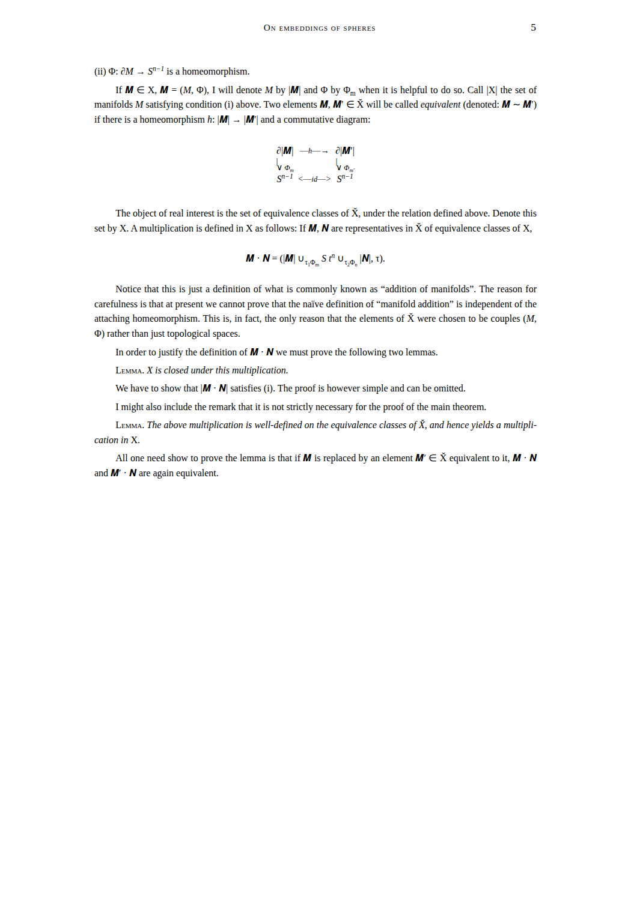On embeddings of spheres 5
(ii) Φ: ∂M → Sn−1 is a homeomorphism.
If 𝑴 ∈ X, 𝑴 = (M, Φ), I will denote M by |𝑴| and Φ by Φm when it is helpful to do so. Call |X| the set of manifolds M satisfying condition (i) above. Two elements 𝑴, 𝑴′ ∈ X̌ will be called equivalent (denoted: 𝑴 ∼ 𝑴′) if there is a homeomorphism h: |𝑴| → |𝑴′| and a commutative diagram:
| ∂/ 𝑴 / | — h —→ | ∂/ 𝑴 ′/ |
| / ∨ Φ m | | / ∨ Φ m′ |
| S n−1 | <— id —> | S n−1 |
The object of real interest is the set of equivalence classes of X̌, under the relation defined above. Denote this set by X. A multiplication is defined in X as follows: If 𝑴, 𝑵 are representatives in X̌ of equivalence classes of X,
𝑴 · 𝑵 = (|𝑴| ∪τ1Φm S tn ∪τ2Φn |𝑵|, τ).
Notice that this is just a definition of what is commonly known as “addition of manifolds”. The reason for carefulness is that at present we cannot prove that the naïve definition of “manifold addition” is independent of the attaching homeomorphism. This is, in fact, the only reason that the elements of X̌ were chosen to be couples (M, Φ) rather than just topological spaces.
In order to justify the definition of 𝑴 · 𝑵 we must prove the following two lemmas.
Lemma. X is closed under this multiplication.
We have to show that |𝑴 · 𝑵| satisfies (i). The proof is however simple and can be omitted.
I might also include the remark that it is not strictly necessary for the proof of the main theorem.
Lemma. The above multiplication is well-defined on the equivalence classes of X̌, and hence yields a multiplication in X.
All one need show to prove the lemma is that if 𝑴 is replaced by an element 𝑴′ ∈ X̌ equivalent to it, 𝑴 · 𝑵 and 𝑴′ · 𝑵 are again equivalent.